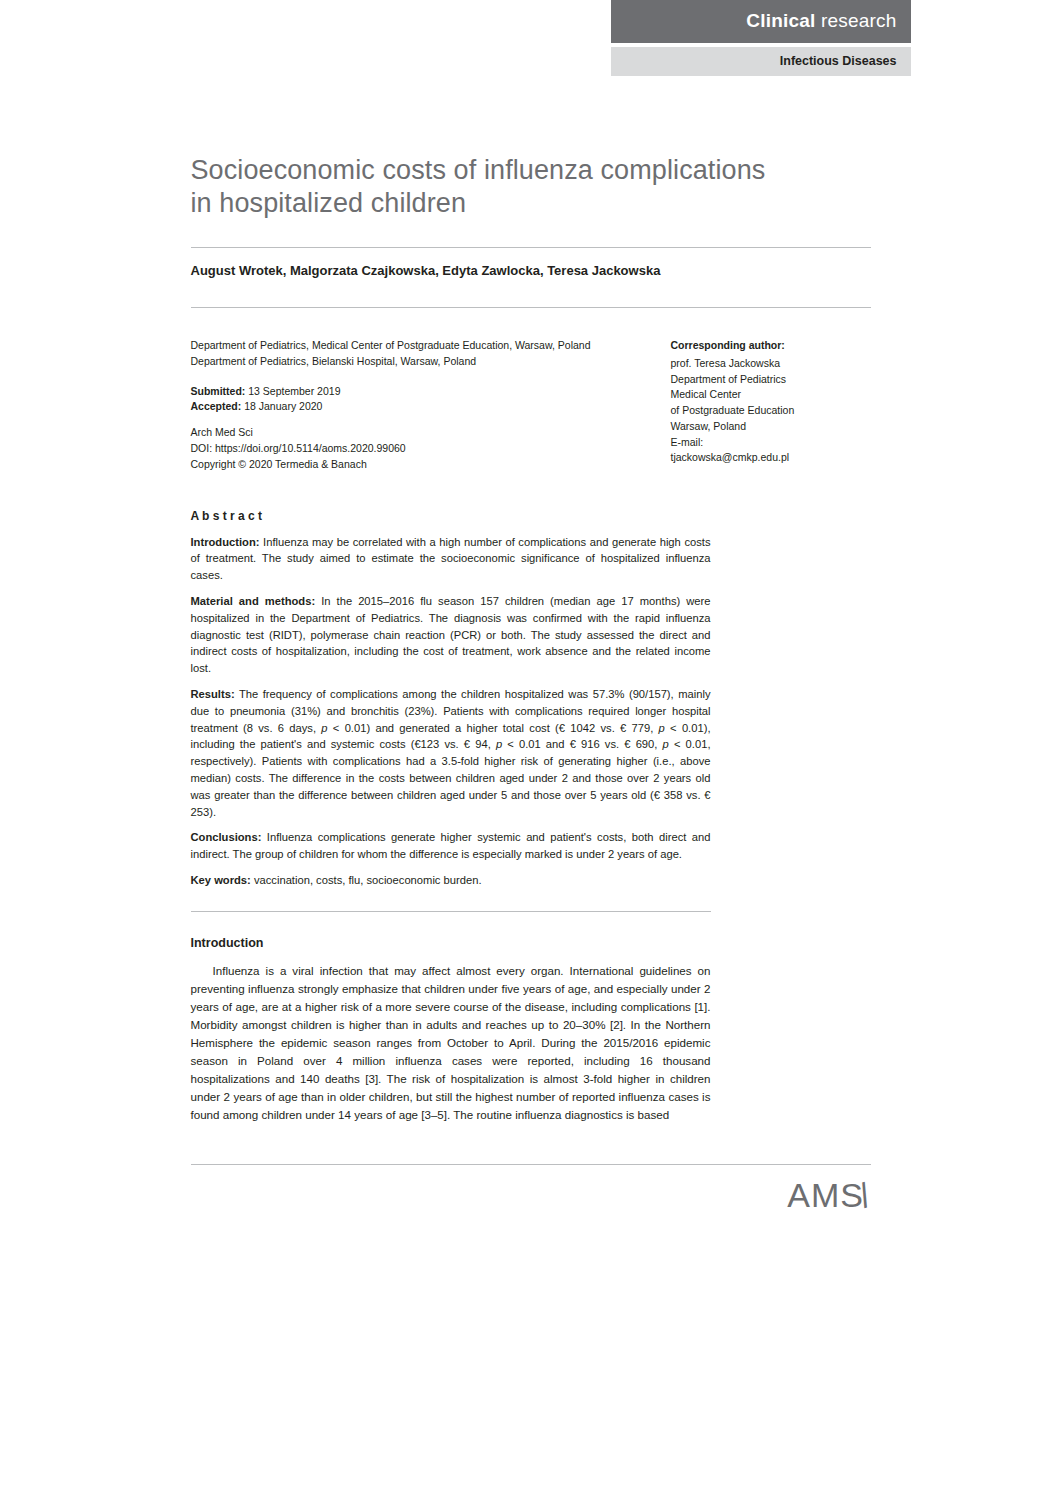Clinical research
Infectious Diseases
Socioeconomic costs of influenza complications
in hospitalized children
August Wrotek, Malgorzata Czajkowska, Edyta Zawlocka, Teresa Jackowska
Department of Pediatrics, Medical Center of Postgraduate Education, Warsaw, Poland
Department of Pediatrics, Bielanski Hospital, Warsaw, Poland
Submitted: 13 September 2019
Accepted: 18 January 2020
Arch Med Sci
DOI: https://doi.org/10.5114/aoms.2020.99060
Copyright © 2020 Termedia & Banach
Corresponding author:
prof. Teresa Jackowska
Department of Pediatrics
Medical Center
of Postgraduate Education
Warsaw, Poland
E-mail:
tjackowska@cmkp.edu.pl
A b s t r a c t
Introduction: Influenza may be correlated with a high number of complications and generate high costs of treatment. The study aimed to estimate the socioeconomic significance of hospitalized influenza cases.
Material and methods: In the 2015–2016 flu season 157 children (median age 17 months) were hospitalized in the Department of Pediatrics. The diagnosis was confirmed with the rapid influenza diagnostic test (RIDT), polymerase chain reaction (PCR) or both. The study assessed the direct and indirect costs of hospitalization, including the cost of treatment, work absence and the related income lost.
Results: The frequency of complications among the children hospitalized was 57.3% (90/157), mainly due to pneumonia (31%) and bronchitis (23%). Patients with complications required longer hospital treatment (8 vs. 6 days, p < 0.01) and generated a higher total cost (€ 1042 vs. € 779, p < 0.01), including the patient's and systemic costs (€123 vs. € 94, p < 0.01 and € 916 vs. € 690, p < 0.01, respectively). Patients with complications had a 3.5-fold higher risk of generating higher (i.e., above median) costs. The difference in the costs between children aged under 2 and those over 2 years old was greater than the difference between children aged under 5 and those over 5 years old (€ 358 vs. € 253).
Conclusions: Influenza complications generate higher systemic and patient's costs, both direct and indirect. The group of children for whom the difference is especially marked is under 2 years of age.
Key words: vaccination, costs, flu, socioeconomic burden.
Introduction
Influenza is a viral infection that may affect almost every organ. International guidelines on preventing influenza strongly emphasize that children under five years of age, and especially under 2 years of age, are at a higher risk of a more severe course of the disease, including complications [1]. Morbidity amongst children is higher than in adults and reaches up to 20–30% [2]. In the Northern Hemisphere the epidemic season ranges from October to April. During the 2015/2016 epidemic season in Poland over 4 million influenza cases were reported, including 16 thousand hospitalizations and 140 deaths [3]. The risk of hospitalization is almost 3-fold higher in children under 2 years of age than in older children, but still the highest number of reported influenza cases is found among children under 14 years of age [3–5]. The routine influenza diagnostics is based
AMS/